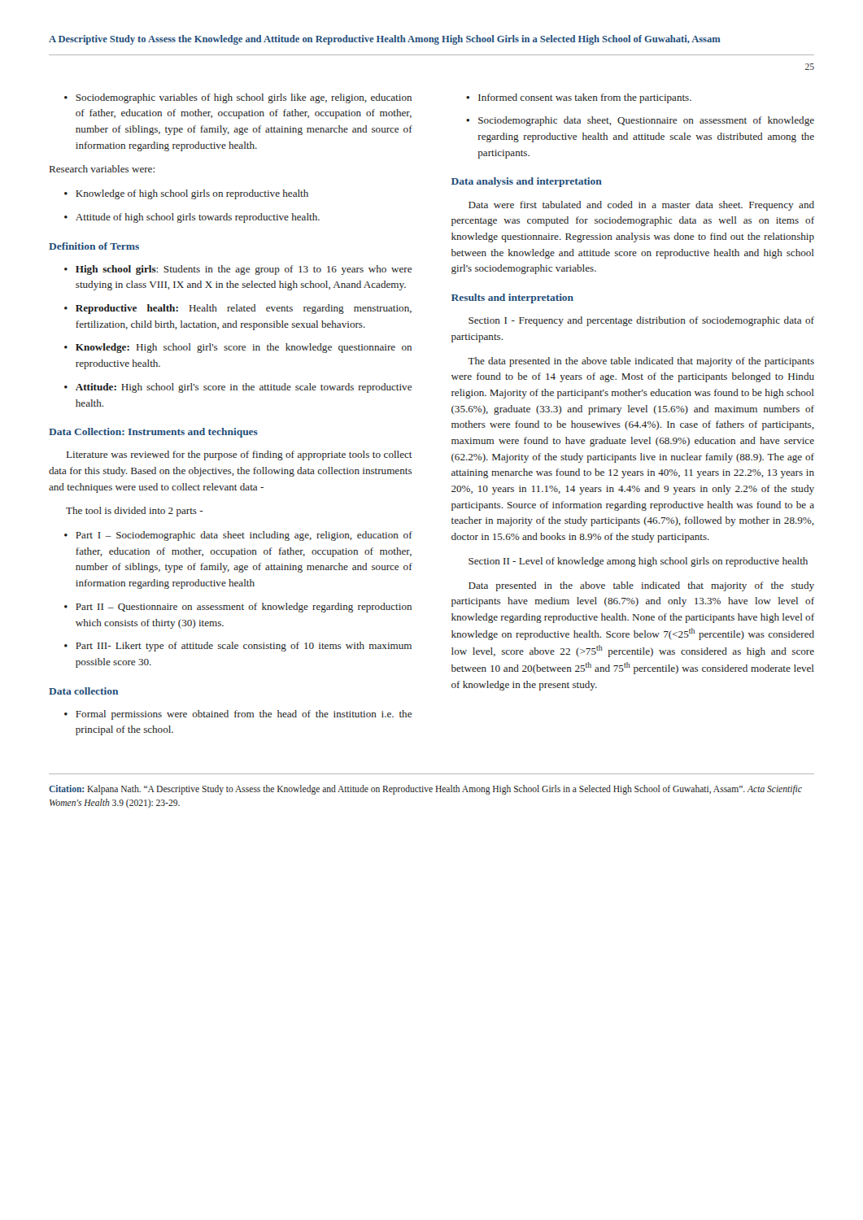A Descriptive Study to Assess the Knowledge and Attitude on Reproductive Health Among High School Girls in a Selected High School of Guwahati, Assam
25
Sociodemographic variables of high school girls like age, religion, education of father, education of mother, occupation of father, occupation of mother, number of siblings, type of family, age of attaining menarche and source of information regarding reproductive health.
Research variables were:
Knowledge of high school girls on reproductive health
Attitude of high school girls towards reproductive health.
Definition of Terms
High school girls: Students in the age group of 13 to 16 years who were studying in class VIII, IX and X in the selected high school, Anand Academy.
Reproductive health: Health related events regarding menstruation, fertilization, child birth, lactation, and responsible sexual behaviors.
Knowledge: High school girl's score in the knowledge questionnaire on reproductive health.
Attitude: High school girl's score in the attitude scale towards reproductive health.
Data Collection: Instruments and techniques
Literature was reviewed for the purpose of finding of appropriate tools to collect data for this study. Based on the objectives, the following data collection instruments and techniques were used to collect relevant data -
The tool is divided into 2 parts -
Part I – Sociodemographic data sheet including age, religion, education of father, education of mother, occupation of father, occupation of mother, number of siblings, type of family, age of attaining menarche and source of information regarding reproductive health
Part II – Questionnaire on assessment of knowledge regarding reproduction which consists of thirty (30) items.
Part III- Likert type of attitude scale consisting of 10 items with maximum possible score 30.
Data collection
Formal permissions were obtained from the head of the institution i.e. the principal of the school.
Informed consent was taken from the participants.
Sociodemographic data sheet, Questionnaire on assessment of knowledge regarding reproductive health and attitude scale was distributed among the participants.
Data analysis and interpretation
Data were first tabulated and coded in a master data sheet. Frequency and percentage was computed for sociodemographic data as well as on items of knowledge questionnaire. Regression analysis was done to find out the relationship between the knowledge and attitude score on reproductive health and high school girl's sociodemographic variables.
Results and interpretation
Section I - Frequency and percentage distribution of sociodemographic data of participants.
The data presented in the above table indicated that majority of the participants were found to be of 14 years of age. Most of the participants belonged to Hindu religion. Majority of the participant's mother's education was found to be high school (35.6%), graduate (33.3) and primary level (15.6%) and maximum numbers of mothers were found to be housewives (64.4%). In case of fathers of participants, maximum were found to have graduate level (68.9%) education and have service (62.2%). Majority of the study participants live in nuclear family (88.9). The age of attaining menarche was found to be 12 years in 40%, 11 years in 22.2%, 13 years in 20%, 10 years in 11.1%, 14 years in 4.4% and 9 years in only 2.2% of the study participants. Source of information regarding reproductive health was found to be a teacher in majority of the study participants (46.7%), followed by mother in 28.9%, doctor in 15.6% and books in 8.9% of the study participants.
Section II - Level of knowledge among high school girls on reproductive health
Data presented in the above table indicated that majority of the study participants have medium level (86.7%) and only 13.3% have low level of knowledge regarding reproductive health. None of the participants have high level of knowledge on reproductive health. Score below 7(<25th percentile) was considered low level, score above 22 (>75th percentile) was considered as high and score between 10 and 20(between 25th and 75th percentile) was considered moderate level of knowledge in the present study.
Citation: Kalpana Nath. “A Descriptive Study to Assess the Knowledge and Attitude on Reproductive Health Among High School Girls in a Selected High School of Guwahati, Assam”. Acta Scientific Women's Health 3.9 (2021): 23-29.